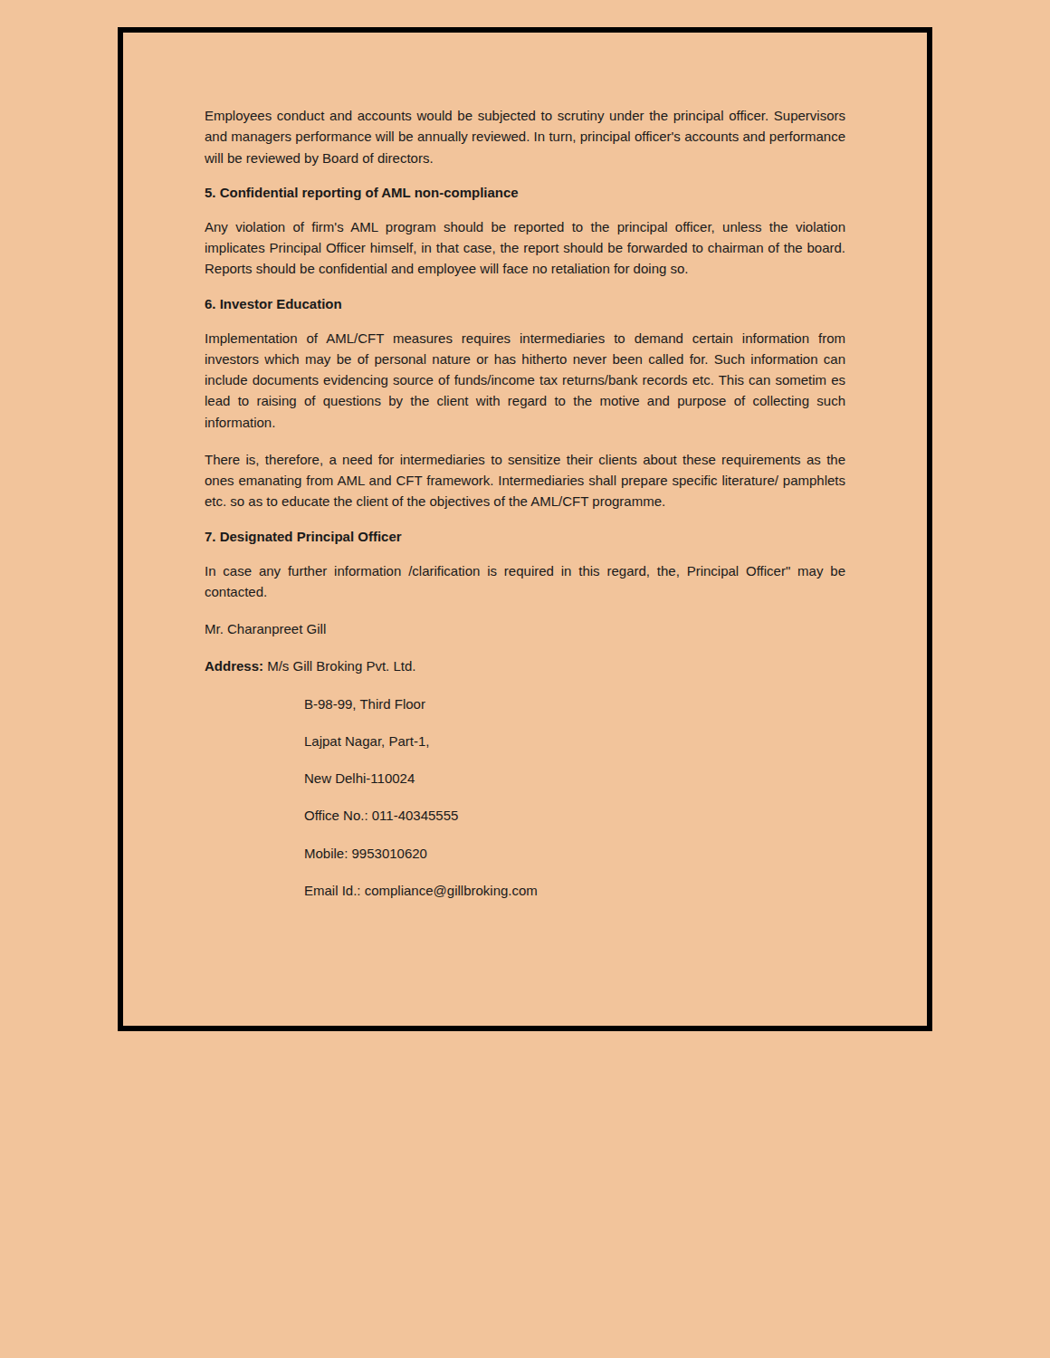Employees conduct and accounts would be subjected to scrutiny under the principal officer. Supervisors and managers performance will be annually reviewed. In turn, principal officer's accounts and performance will be reviewed by Board of directors.
5. Confidential reporting of AML non-compliance
Any violation of firm's AML program should be reported to the principal officer, unless the violation implicates Principal Officer himself, in that case, the report should be forwarded to chairman of the board. Reports should be confidential and employee will face no retaliation for doing so.
6. Investor Education
Implementation of AML/CFT measures requires intermediaries to demand certain information from investors which may be of personal nature or has hitherto never been called for. Such information can include documents evidencing source of funds/income tax returns/bank records etc. This can sometim es lead to raising of questions by the client with regard to the motive and purpose of collecting such information.
There is, therefore, a need for intermediaries to sensitize their clients about these requirements as the ones emanating from AML and CFT framework. Intermediaries shall prepare specific literature/ pamphlets etc. so as to educate the client of the objectives of the AML/CFT programme.
7. Designated Principal Officer
In case any further information /clarification is required in this regard, the, Principal Officer" may be contacted.
Mr. Charanpreet Gill
Address: M/s Gill Broking Pvt. Ltd.
B-98-99, Third Floor
Lajpat Nagar, Part-1,
New Delhi-110024
Office No.: 011-40345555
Mobile: 9953010620
Email Id.: compliance@gillbroking.com